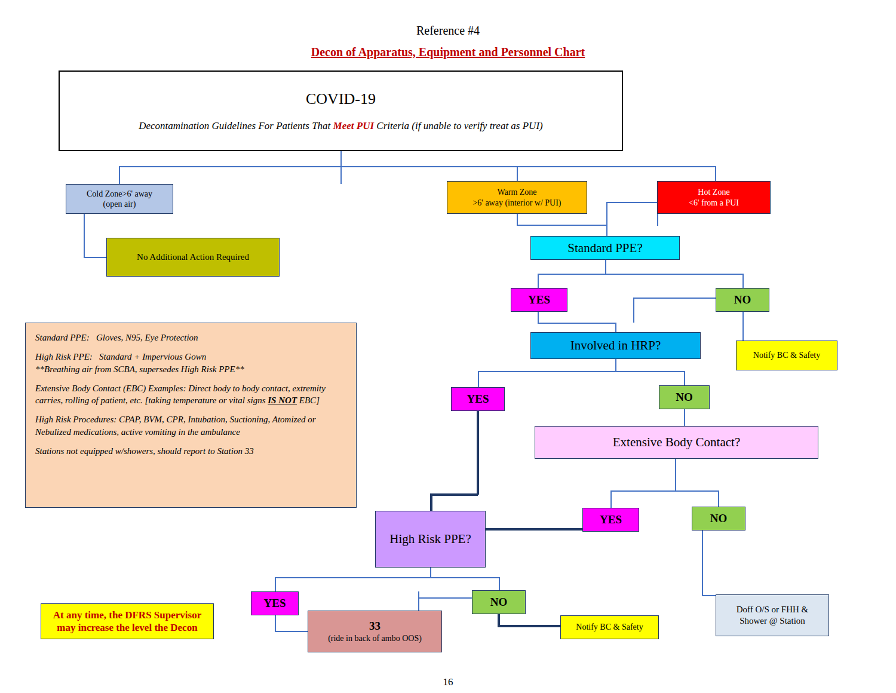Reference #4
Decon of Apparatus, Equipment and Personnel Chart
COVID-19
Decontamination Guidelines For Patients That Meet PUI Criteria (if unable to verify treat as PUI)
Cold Zone>6' away
(open air)
Warm Zone
>6' away (interior w/ PUI)
Hot Zone
<6' from a PUI
No Additional Action Required
Standard PPE?
YES
NO
Notify BC & Safety
Involved in HRP?
YES
NO
Extensive Body Contact?
YES
NO
Doff O/S or FHH &
Shower @ Station
High Risk PPE?
YES
NO
33
(ride in back of ambo OOS)
Notify BC & Safety
Standard PPE: Gloves, N95, Eye Protection
High Risk PPE: Standard + Impervious Gown
**Breathing air from SCBA, supersedes High Risk PPE**
Extensive Body Contact (EBC) Examples: Direct body to body contact, extremity carries, rolling of patient, etc. [taking temperature or vital signs IS NOT EBC]
High Risk Procedures: CPAP, BVM, CPR, Intubation, Suctioning, Atomized or Nebulized medications, active vomiting in the ambulance
Stations not equipped w/showers, should report to Station 33
At any time, the DFRS Supervisor may increase the level the Decon
16